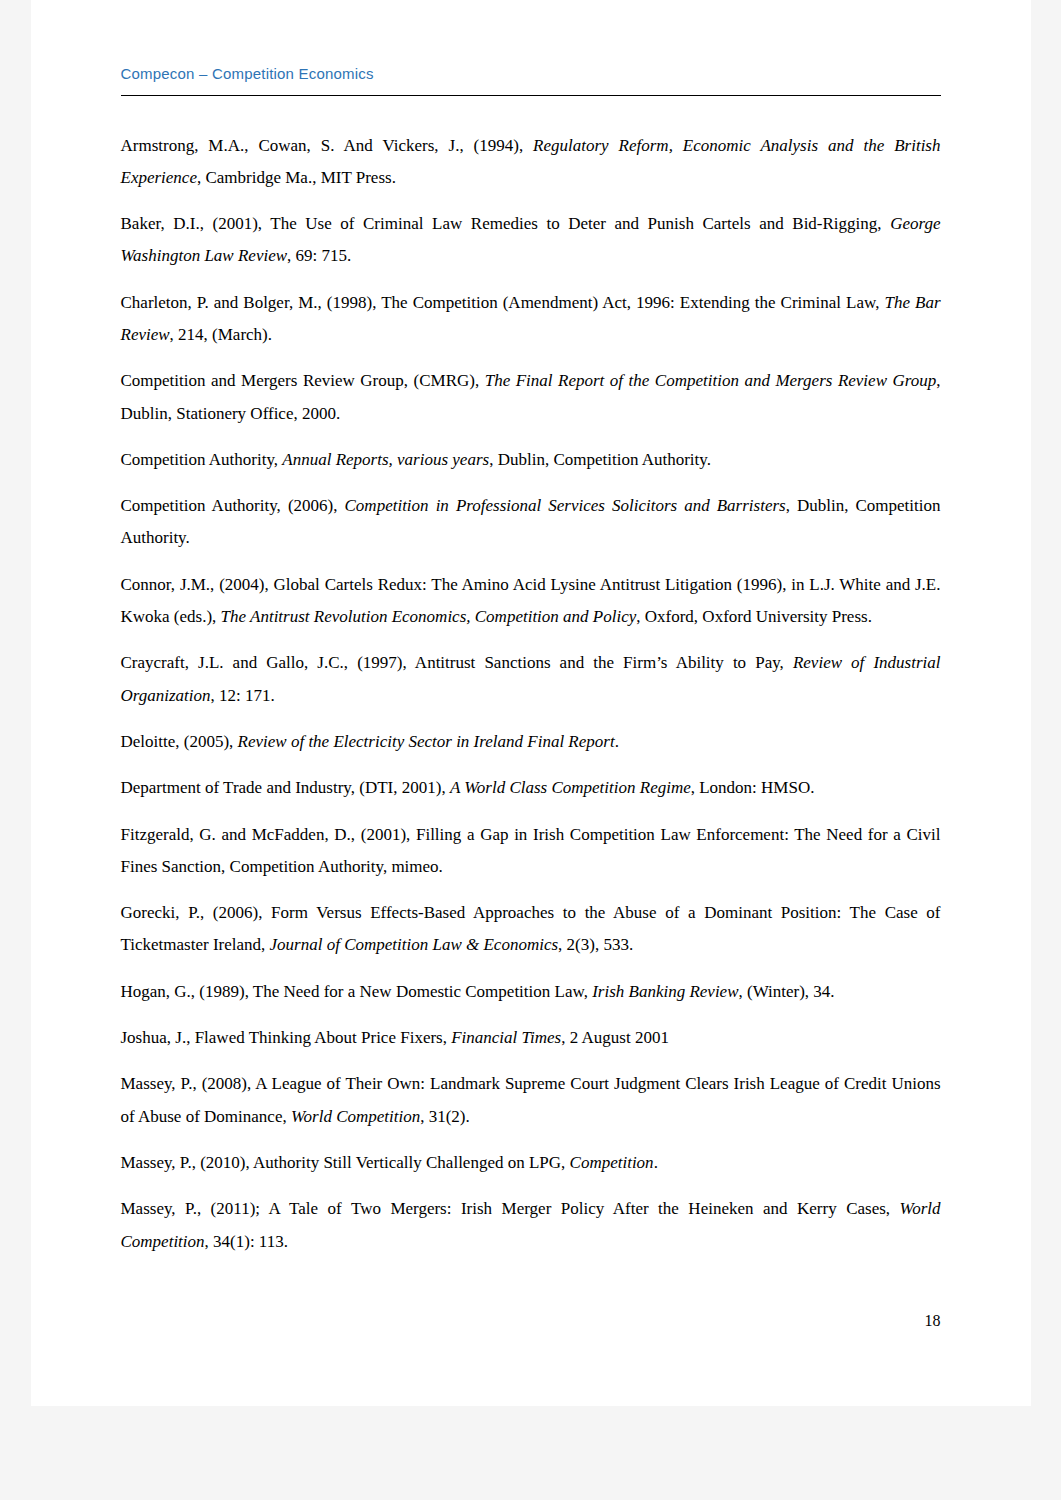Compecon – Competition Economics
Armstrong, M.A., Cowan, S. And Vickers, J., (1994), Regulatory Reform, Economic Analysis and the British Experience, Cambridge Ma., MIT Press.
Baker, D.I., (2001), The Use of Criminal Law Remedies to Deter and Punish Cartels and Bid-Rigging, George Washington Law Review, 69: 715.
Charleton, P. and Bolger, M., (1998), The Competition (Amendment) Act, 1996: Extending the Criminal Law, The Bar Review, 214, (March).
Competition and Mergers Review Group, (CMRG), The Final Report of the Competition and Mergers Review Group, Dublin, Stationery Office, 2000.
Competition Authority, Annual Reports, various years, Dublin, Competition Authority.
Competition Authority, (2006), Competition in Professional Services Solicitors and Barristers, Dublin, Competition Authority.
Connor, J.M., (2004), Global Cartels Redux: The Amino Acid Lysine Antitrust Litigation (1996), in L.J. White and J.E. Kwoka (eds.), The Antitrust Revolution Economics, Competition and Policy, Oxford, Oxford University Press.
Craycraft, J.L. and Gallo, J.C., (1997), Antitrust Sanctions and the Firm’s Ability to Pay, Review of Industrial Organization, 12: 171.
Deloitte, (2005), Review of the Electricity Sector in Ireland Final Report.
Department of Trade and Industry, (DTI, 2001), A World Class Competition Regime, London: HMSO.
Fitzgerald, G. and McFadden, D., (2001), Filling a Gap in Irish Competition Law Enforcement: The Need for a Civil Fines Sanction, Competition Authority, mimeo.
Gorecki, P., (2006), Form Versus Effects-Based Approaches to the Abuse of a Dominant Position: The Case of Ticketmaster Ireland, Journal of Competition Law & Economics, 2(3), 533.
Hogan, G., (1989), The Need for a New Domestic Competition Law, Irish Banking Review, (Winter), 34.
Joshua, J., Flawed Thinking About Price Fixers, Financial Times, 2 August 2001
Massey, P., (2008), A League of Their Own: Landmark Supreme Court Judgment Clears Irish League of Credit Unions of Abuse of Dominance, World Competition, 31(2).
Massey, P., (2010), Authority Still Vertically Challenged on LPG, Competition.
Massey, P., (2011); A Tale of Two Mergers: Irish Merger Policy After the Heineken and Kerry Cases, World Competition, 34(1): 113.
18